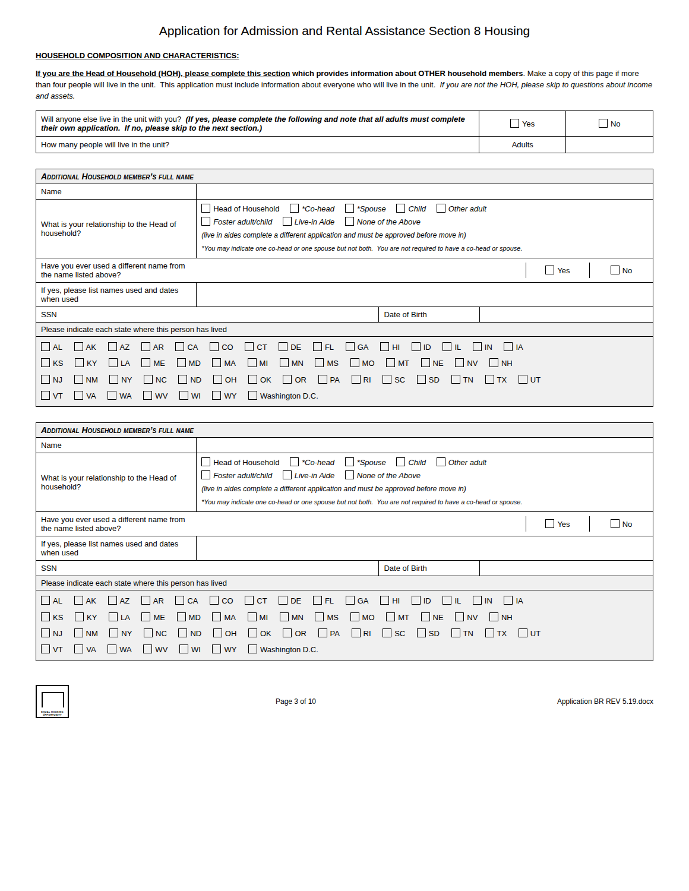Application for Admission and Rental Assistance Section 8 Housing
HOUSEHOLD COMPOSITION AND CHARACTERISTICS:
If you are the Head of Household (HOH), please complete this section which provides information about OTHER household members. Make a copy of this page if more than four people will live in the unit. This application must include information about everyone who will live in the unit. If you are not the HOH, please skip to questions about income and assets.
| Will anyone else live in the unit with you? (If yes, please complete the following and note that all adults must complete their own application. If no, please skip to the next section.) | Yes | No |
| How many people will live in the unit? | Adults | |
Additional Household member’s full name
| Name | |
| What is your relationship to the Head of household? | Head of Household *Co-head *Spouse Child Other adult Foster adult/child Live-in Aide None of the Above (live in aides complete a different application and must be approved before move in) *You may indicate one co-head or one spouse but not both. You are not required to have a co-head or spouse. |
| Have you ever used a different name from the name listed above? | / / Yes / No / |
| If yes, please list names used and dates when used | |
| SSN | / / Date of Birth / / |
Please indicate each state where this person has lived
AL AK AZ AR CA CO CT DE FL GA HI ID IL IN IA
KS KY LA ME MD MA MI MN MS MO MT NE NV NH
NJ NM NY NC ND OH OK OR PA RI SC SD TN TX UT
VT VA WA WV WI WY Washington D.C.
Additional Household member’s full name
| Name | |
| What is your relationship to the Head of household? | Head of Household *Co-head *Spouse Child Other adult Foster adult/child Live-in Aide None of the Above (live in aides complete a different application and must be approved before move in) *You may indicate one co-head or one spouse but not both. You are not required to have a co-head or spouse. |
| Have you ever used a different name from the name listed above? | / / Yes / No / |
| If yes, please list names used and dates when used | |
| SSN | / / Date of Birth / / |
Please indicate each state where this person has lived
AL AK AZ AR CA CO CT DE FL GA HI ID IL IN IA
KS KY LA ME MD MA MI MN MS MO MT NE NV NH
NJ NM NY NC ND OH OK OR PA RI SC SD TN TX UT
VT VA WA WV WI WY Washington D.C.
EQUAL HOUSING
OPPORTUNITY
Page 3 of 10
Application BR REV 5.19.docx